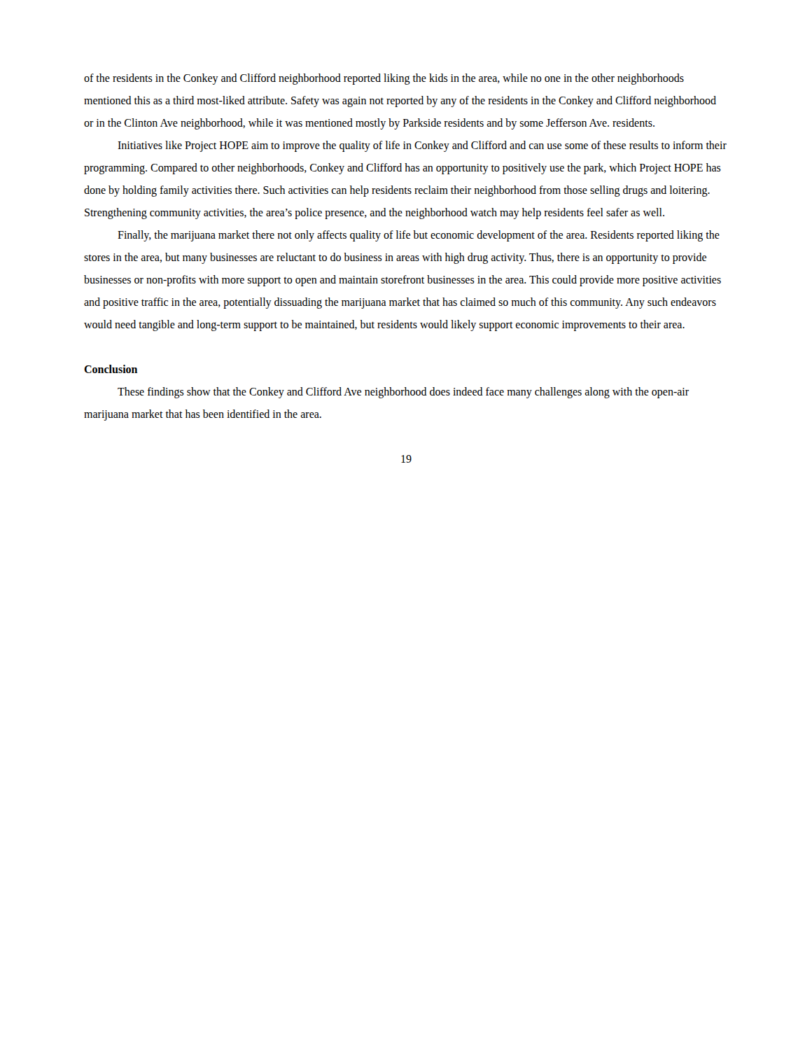of the residents in the Conkey and Clifford neighborhood reported liking the kids in the area, while no one in the other neighborhoods mentioned this as a third most-liked attribute. Safety was again not reported by any of the residents in the Conkey and Clifford neighborhood or in the Clinton Ave neighborhood, while it was mentioned mostly by Parkside residents and by some Jefferson Ave. residents.
Initiatives like Project HOPE aim to improve the quality of life in Conkey and Clifford and can use some of these results to inform their programming. Compared to other neighborhoods, Conkey and Clifford has an opportunity to positively use the park, which Project HOPE has done by holding family activities there. Such activities can help residents reclaim their neighborhood from those selling drugs and loitering. Strengthening community activities, the area’s police presence, and the neighborhood watch may help residents feel safer as well.
Finally, the marijuana market there not only affects quality of life but economic development of the area. Residents reported liking the stores in the area, but many businesses are reluctant to do business in areas with high drug activity. Thus, there is an opportunity to provide businesses or non-profits with more support to open and maintain storefront businesses in the area. This could provide more positive activities and positive traffic in the area, potentially dissuading the marijuana market that has claimed so much of this community. Any such endeavors would need tangible and long-term support to be maintained, but residents would likely support economic improvements to their area.
Conclusion
These findings show that the Conkey and Clifford Ave neighborhood does indeed face many challenges along with the open-air marijuana market that has been identified in the area.
19